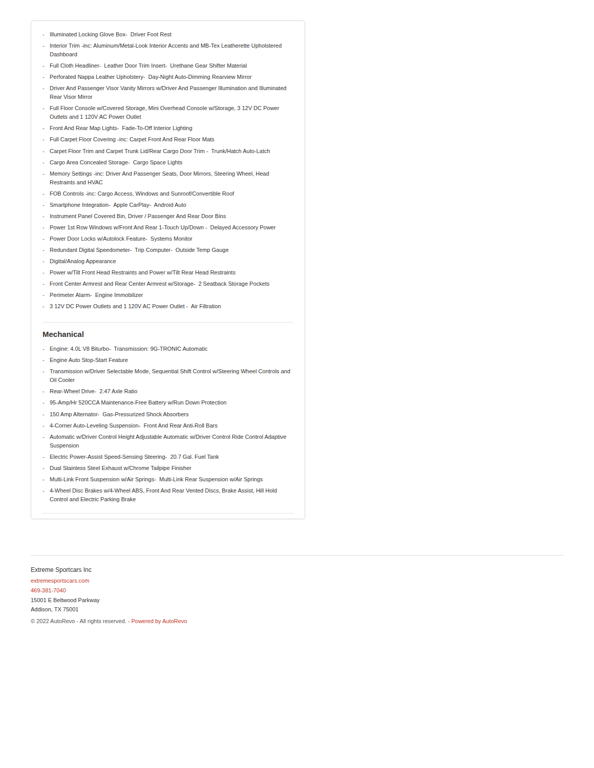Illuminated Locking Glove Box- Driver Foot Rest
Interior Trim -inc: Aluminum/Metal-Look Interior Accents and MB-Tex Leatherette Upholstered Dashboard
Full Cloth Headliner- Leather Door Trim Insert- Urethane Gear Shifter Material
Perforated Nappa Leather Upholstery- Day-Night Auto-Dimming Rearview Mirror
Driver And Passenger Visor Vanity Mirrors w/Driver And Passenger Illumination and Illuminated Rear Visor Mirror
Full Floor Console w/Covered Storage, Mini Overhead Console w/Storage, 3 12V DC Power Outlets and 1 120V AC Power Outlet
Front And Rear Map Lights- Fade-To-Off Interior Lighting
Full Carpet Floor Covering -inc: Carpet Front And Rear Floor Mats
Carpet Floor Trim and Carpet Trunk Lid/Rear Cargo Door Trim - Trunk/Hatch Auto-Latch
Cargo Area Concealed Storage- Cargo Space Lights
Memory Settings -inc: Driver And Passenger Seats, Door Mirrors, Steering Wheel, Head Restraints and HVAC
FOB Controls -inc: Cargo Access, Windows and Sunroof/Convertible Roof
Smartphone Integration- Apple CarPlay- Android Auto
Instrument Panel Covered Bin, Driver / Passenger And Rear Door Bins
Power 1st Row Windows w/Front And Rear 1-Touch Up/Down - Delayed Accessory Power
Power Door Locks w/Autolock Feature- Systems Monitor
Redundant Digital Speedometer- Trip Computer- Outside Temp Gauge
Digital/Analog Appearance
Power w/Tilt Front Head Restraints and Power w/Tilt Rear Head Restraints
Front Center Armrest and Rear Center Armrest w/Storage- 2 Seatback Storage Pockets
Perimeter Alarm- Engine Immobilizer
3 12V DC Power Outlets and 1 120V AC Power Outlet - Air Filtration
Mechanical
Engine: 4.0L V8 Biturbo- Transmission: 9G-TRONIC Automatic
Engine Auto Stop-Start Feature
Transmission w/Driver Selectable Mode, Sequential Shift Control w/Steering Wheel Controls and Oil Cooler
Rear-Wheel Drive- 2.47 Axle Ratio
95-Amp/Hr 520CCA Maintenance-Free Battery w/Run Down Protection
150 Amp Alternator- Gas-Pressurized Shock Absorbers
4-Corner Auto-Leveling Suspension- Front And Rear Anti-Roll Bars
Automatic w/Driver Control Height Adjustable Automatic w/Driver Control Ride Control Adaptive Suspension
Electric Power-Assist Speed-Sensing Steering- 20.7 Gal. Fuel Tank
Dual Stainless Steel Exhaust w/Chrome Tailpipe Finisher
Multi-Link Front Suspension w/Air Springs- Multi-Link Rear Suspension w/Air Springs
4-Wheel Disc Brakes w/4-Wheel ABS, Front And Rear Vented Discs, Brake Assist, Hill Hold Control and Electric Parking Brake
Extreme Sportcars Inc
extremesportscars.com
469-381-7040
15001 E Beltwood Parkway
Addison, TX 75001
© 2022 AutoRevo - All rights reserved. - Powered by AutoRevo